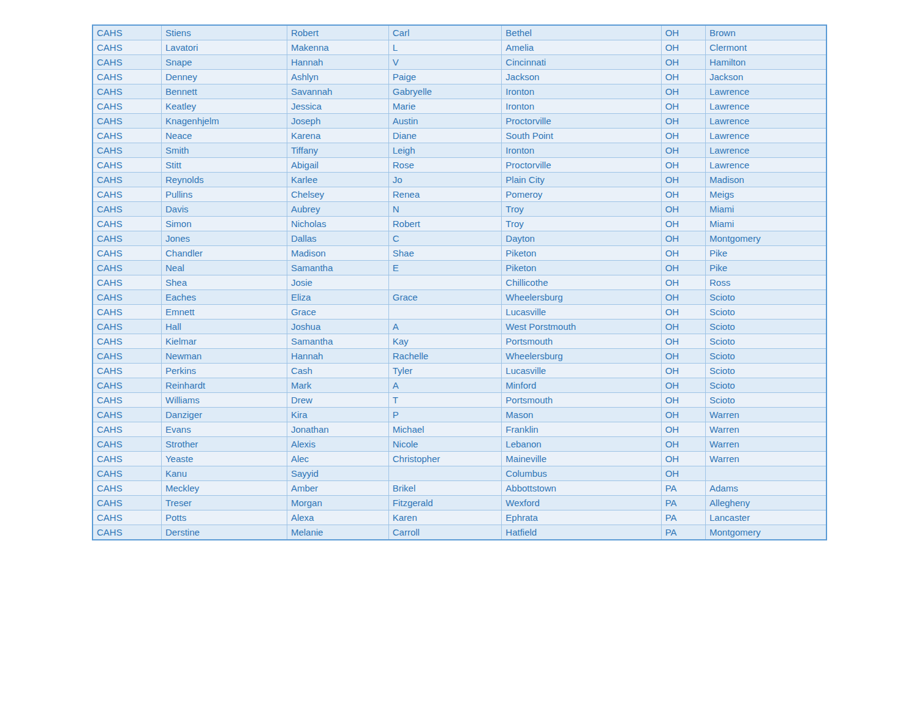| CAHS | Stiens | Robert | Carl | Bethel | OH | Brown |
| CAHS | Lavatori | Makenna | L | Amelia | OH | Clermont |
| CAHS | Snape | Hannah | V | Cincinnati | OH | Hamilton |
| CAHS | Denney | Ashlyn | Paige | Jackson | OH | Jackson |
| CAHS | Bennett | Savannah | Gabryelle | Ironton | OH | Lawrence |
| CAHS | Keatley | Jessica | Marie | Ironton | OH | Lawrence |
| CAHS | Knagenhjelm | Joseph | Austin | Proctorville | OH | Lawrence |
| CAHS | Neace | Karena | Diane | South Point | OH | Lawrence |
| CAHS | Smith | Tiffany | Leigh | Ironton | OH | Lawrence |
| CAHS | Stitt | Abigail | Rose | Proctorville | OH | Lawrence |
| CAHS | Reynolds | Karlee | Jo | Plain City | OH | Madison |
| CAHS | Pullins | Chelsey | Renea | Pomeroy | OH | Meigs |
| CAHS | Davis | Aubrey | N | Troy | OH | Miami |
| CAHS | Simon | Nicholas | Robert | Troy | OH | Miami |
| CAHS | Jones | Dallas | C | Dayton | OH | Montgomery |
| CAHS | Chandler | Madison | Shae | Piketon | OH | Pike |
| CAHS | Neal | Samantha | E | Piketon | OH | Pike |
| CAHS | Shea | Josie | | Chillicothe | OH | Ross |
| CAHS | Eaches | Eliza | Grace | Wheelersburg | OH | Scioto |
| CAHS | Emnett | Grace | | Lucasville | OH | Scioto |
| CAHS | Hall | Joshua | A | West Porstmouth | OH | Scioto |
| CAHS | Kielmar | Samantha | Kay | Portsmouth | OH | Scioto |
| CAHS | Newman | Hannah | Rachelle | Wheelersburg | OH | Scioto |
| CAHS | Perkins | Cash | Tyler | Lucasville | OH | Scioto |
| CAHS | Reinhardt | Mark | A | Minford | OH | Scioto |
| CAHS | Williams | Drew | T | Portsmouth | OH | Scioto |
| CAHS | Danziger | Kira | P | Mason | OH | Warren |
| CAHS | Evans | Jonathan | Michael | Franklin | OH | Warren |
| CAHS | Strother | Alexis | Nicole | Lebanon | OH | Warren |
| CAHS | Yeaste | Alec | Christopher | Maineville | OH | Warren |
| CAHS | Kanu | Sayyid | | Columbus | OH | |
| CAHS | Meckley | Amber | Brikel | Abbottstown | PA | Adams |
| CAHS | Treser | Morgan | Fitzgerald | Wexford | PA | Allegheny |
| CAHS | Potts | Alexa | Karen | Ephrata | PA | Lancaster |
| CAHS | Derstine | Melanie | Carroll | Hatfield | PA | Montgomery |